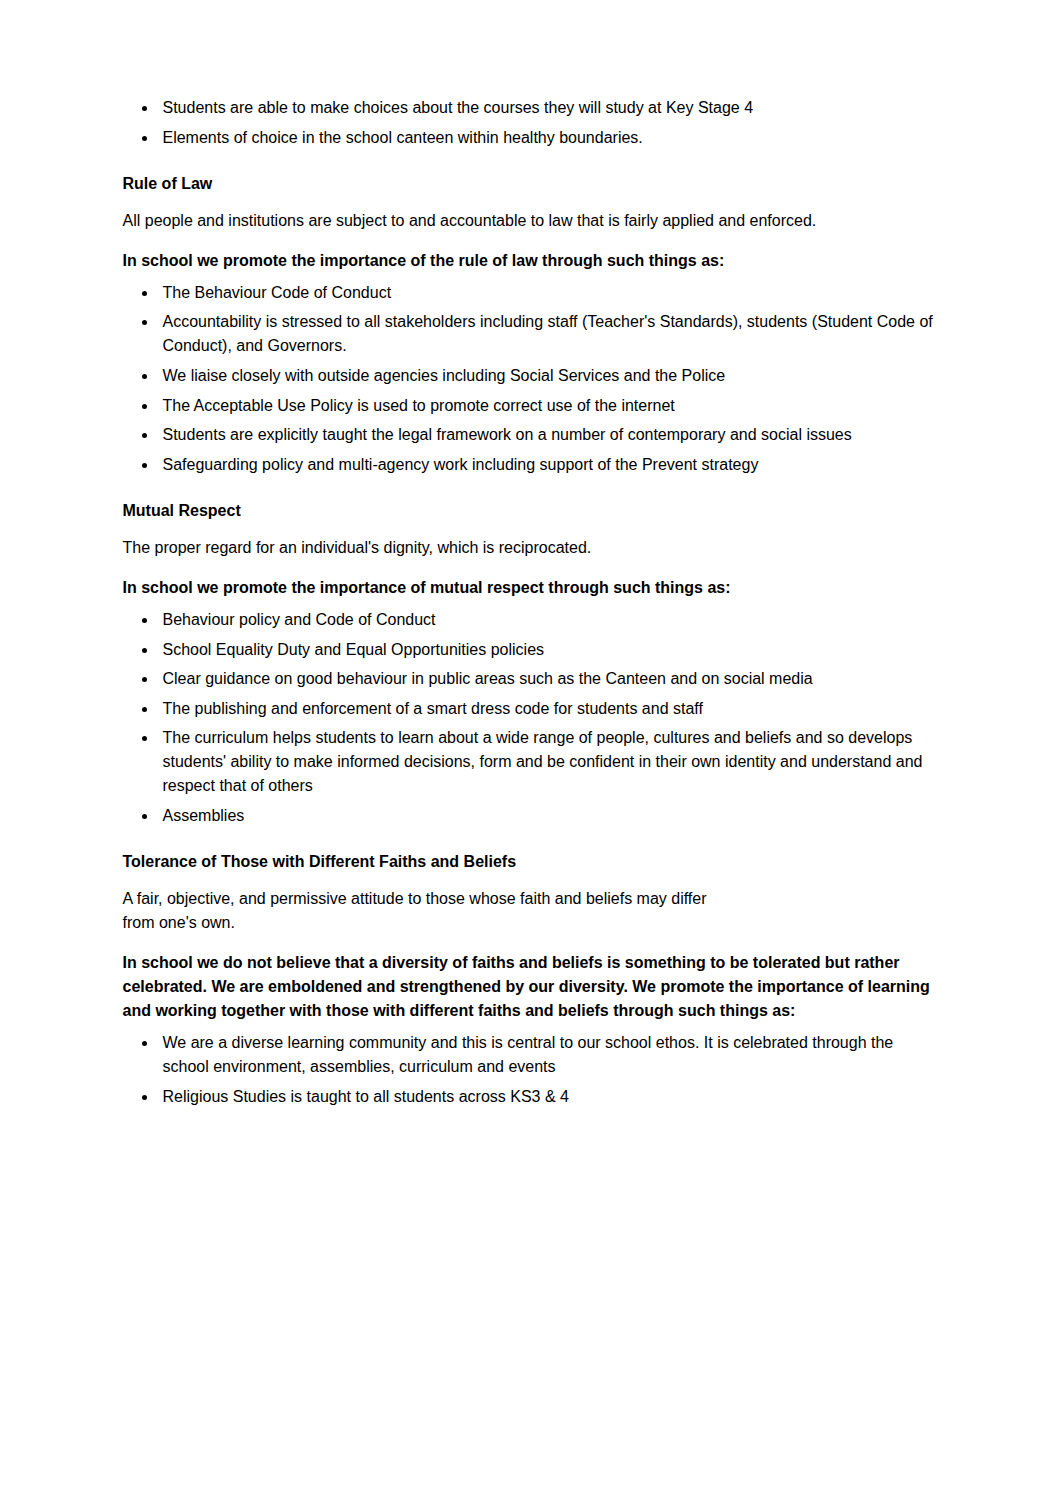Students are able to make choices about the courses they will study at Key Stage 4
Elements of choice in the school canteen within healthy boundaries.
Rule of Law
All people and institutions are subject to and accountable to law that is fairly applied and enforced.
In school we promote the importance of the rule of law through such things as:
The Behaviour Code of Conduct
Accountability is stressed to all stakeholders including staff (Teacher's Standards), students (Student Code of Conduct), and Governors.
We liaise closely with outside agencies including Social Services and the Police
The Acceptable Use Policy is used to promote correct use of the internet
Students are explicitly taught the legal framework on a number of contemporary and social issues
Safeguarding policy and multi-agency work including support of the Prevent strategy
Mutual Respect
The proper regard for an individual's dignity, which is reciprocated.
In school we promote the importance of mutual respect through such things as:
Behaviour policy and Code of Conduct
School Equality Duty and Equal Opportunities policies
Clear guidance on good behaviour in public areas such as the Canteen and on social media
The publishing and enforcement of a smart dress code for students and staff
The curriculum helps students to learn about a wide range of people, cultures and beliefs and so develops students' ability to make informed decisions, form and be confident in their own identity and understand and respect that of others
Assemblies
Tolerance of Those with Different Faiths and Beliefs
A fair, objective, and permissive attitude to those whose faith and beliefs may differ
from one's own.
In school we do not believe that a diversity of faiths and beliefs is something to be tolerated but rather celebrated. We are emboldened and strengthened by our diversity. We promote the importance of learning and working together with those with different faiths and beliefs through such things as:
We are a diverse learning community and this is central to our school ethos. It is celebrated through the school environment, assemblies, curriculum and events
Religious Studies is taught to all students across KS3 & 4